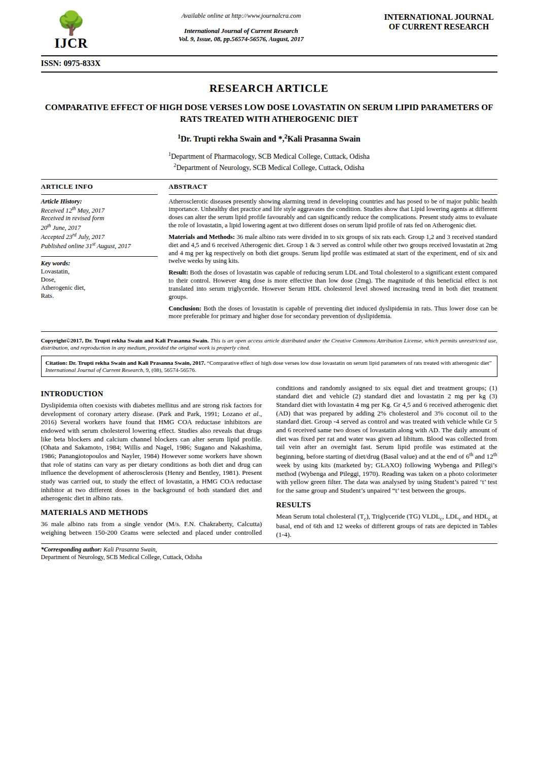🌳
IJCR
Available online at http://www.journalcra.com
International Journal of Current Research
Vol. 9, Issue, 08, pp.56574-56576, August, 2017
INTERNATIONAL JOURNAL
OF CURRENT RESEARCH
ISSN: 0975-833X
RESEARCH ARTICLE
Comparative effect of high dose verses low dose lovastatin on serum lipid parameters of rats treated with atherogenic diet
1Dr. Trupti rekha Swain and *,2Kali Prasanna Swain
1Department of Pharmacology, SCB Medical College, Cuttack, Odisha
2Department of Neurology, SCB Medical College, Cuttack, Odisha
ARTICLE INFO
Article History:
Received 12th May, 2017
Received in revised form
20th June, 2017
Accepted 23rd July, 2017
Published online 31st August, 2017
Key words:
Lovastatin,
Dose,
Atherogenic diet,
Rats.
ABSTRACT
Atherosclerotic diseases presently showing alarming trend in developing countries and has posed to be of major public health importance. Unhealthy diet practice and life style aggravates the condition. Studies show that Lipid lowering agents at different doses can alter the serum lipid profile favourably and can significantly reduce the complications. Present study aims to evaluate the role of lovastatin, a lipid lowering agent at two different doses on serum lipid profile of rats fed on Atherogenic diet.
Materials and Methods: 36 male albino rats were divided in to six groups of six rats each. Group 1,2 and 3 received standard diet and 4,5 and 6 received Atherogenic diet. Group 1 & 3 served as control while other two groups received lovastatin at 2mg and 4 mg per kg respectively on both diet groups. Serum lipd profile was estimated at start of the experiment, end of six and twelve weeks by using kits.
Result: Both the doses of lovastatin was capable of reducing serum LDL and Total cholesterol to a significant extent compared to their control. However 4mg dose is more effective than low dose (2mg). The magnitude of this beneficial effect is not translated into serum triglyceride. However Serum HDL cholesterol level showed increasing trend in both diet treatment groups.
Conclusion: Both the doses of lovastatin is capable of preventing diet induced dyslipidemia in rats. Thus lower dose can be more preferable for primary and higher dose for secondary prevention of dyslipidemia.
Copyright©2017, Dr. Trupti rekha Swain and Kali Prasanna Swain. This is an open access article distributed under the Creative Commons Attribution License, which permits unrestricted use, distribution, and reproduction in any medium, provided the original work is properly cited.
Citation: Dr. Trupti rekha Swain and Kali Prasanna Swain, 2017. “Comparative effect of high dose verses low dose lovastatin on serum lipid parameters of rats treated with atherogenic diet” International Journal of Current Research, 9, (08), 56574-56576.
INTRODUCTION
Dyslipidemia often coexists with diabetes mellitus and are strong risk factors for development of coronary artery disease. (Park and Park, 1991; Lozano et al., 2016) Several workers have found that HMG COA reductase inhibitors are endowed with serum cholesterol lowering effect. Studies also reveals that drugs like beta blockers and calcium channel blockers can alter serum lipid profile. (Ohata and Sakamoto, 1984; Willis and Nagel, 1986; Sugano and Nakashima, 1986; Panangiotopoulos and Nayler, 1984) However some workers have shown that role of statins can vary as per dietary conditions as both diet and drug can influence the development of atherosclerosis (Henry and Bentley, 1981). Present study was carried out, to study the effect of lovastatin, a HMG COA reductase inhibitor at two different doses in the background of both standard diet and atherogenic diet in albino rats.
MATERIALS AND METHODS
36 male albino rats from a single vendor (M/s. F.N. Chakraberty, Calcutta) weighing between 150-200 Grams were selected and placed under controlled conditions and randomly assigned to six equal diet and treatment groups; (1) standard diet and vehicle (2) standard diet and lovastatin 2 mg per kg (3) Standard diet with lovastatin 4 mg per Kg. Gr 4,5 and 6 received atherogenic diet (AD) that was prepared by adding 2% cholesterol and 3% coconut oil to the standard diet. Group -4 served as control and was treated with vehicle while Gr 5 and 6 received same two doses of lovastatin along with AD. The daily amount of diet was fixed per rat and water was given ad libitum. Blood was collected from tail vein after an overnight fast. Serum lipid profile was estimated at the beginning, before starting of diet/drug (Basal value) and at the end of 6th and 12th week by using kits (marketed by; GLAXO) following Wybenga and Pillegi’s method (Wybenga and Pileggi, 1970). Reading was taken on a photo colorimeter with yellow green filter. The data was analysed by using Student’s paired ‘t’ test for the same group and Student’s unpaired “t’ test between the groups.
RESULTS
Mean Serum total cholesteral (Tc), Triglyceride (TG) VLDLc, LDLc and HDLc at basal, end of 6th and 12 weeks of different groups of rats are depicted in Tables (1-4).
*Corresponding author: Kali Prasanna Swain,
Department of Neurology, SCB Medical College, Cuttack, Odisha